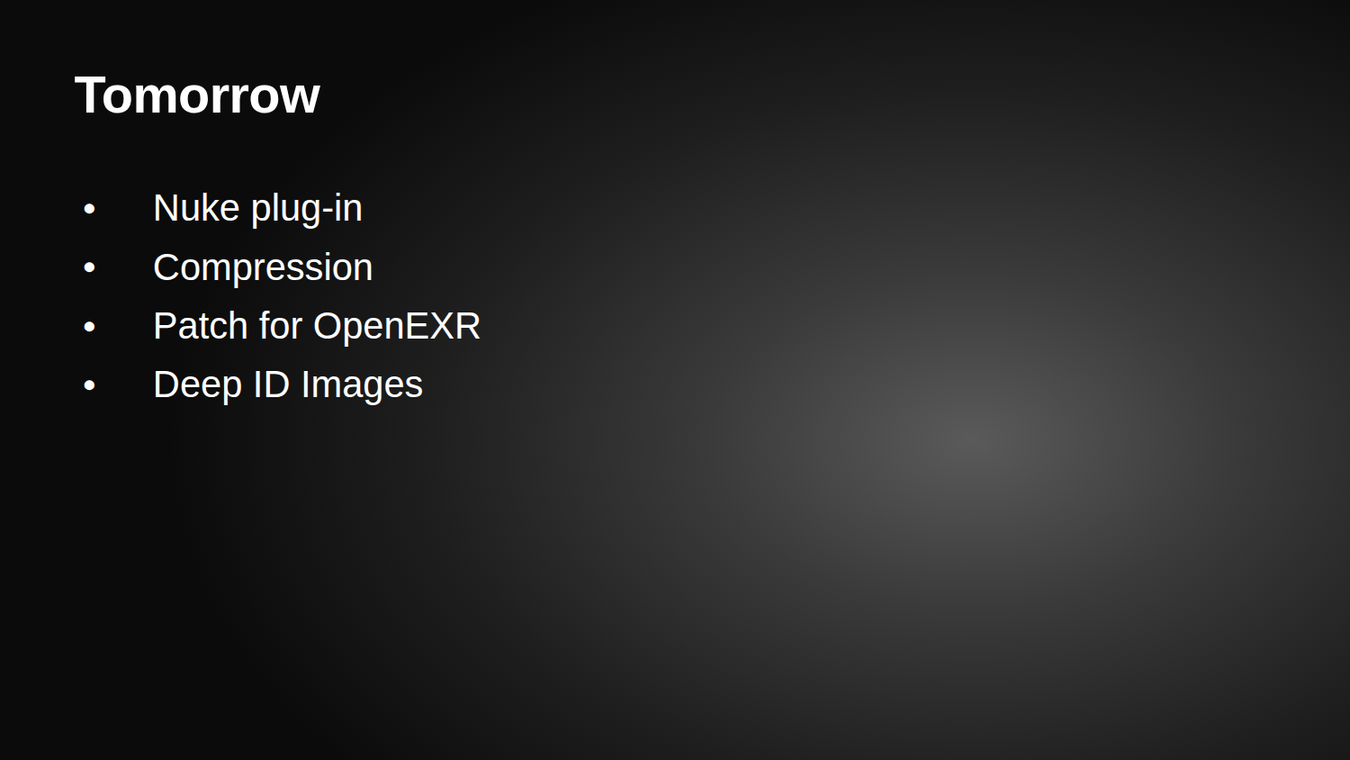Tomorrow
Nuke plug-in
Compression
Patch for OpenEXR
Deep ID Images